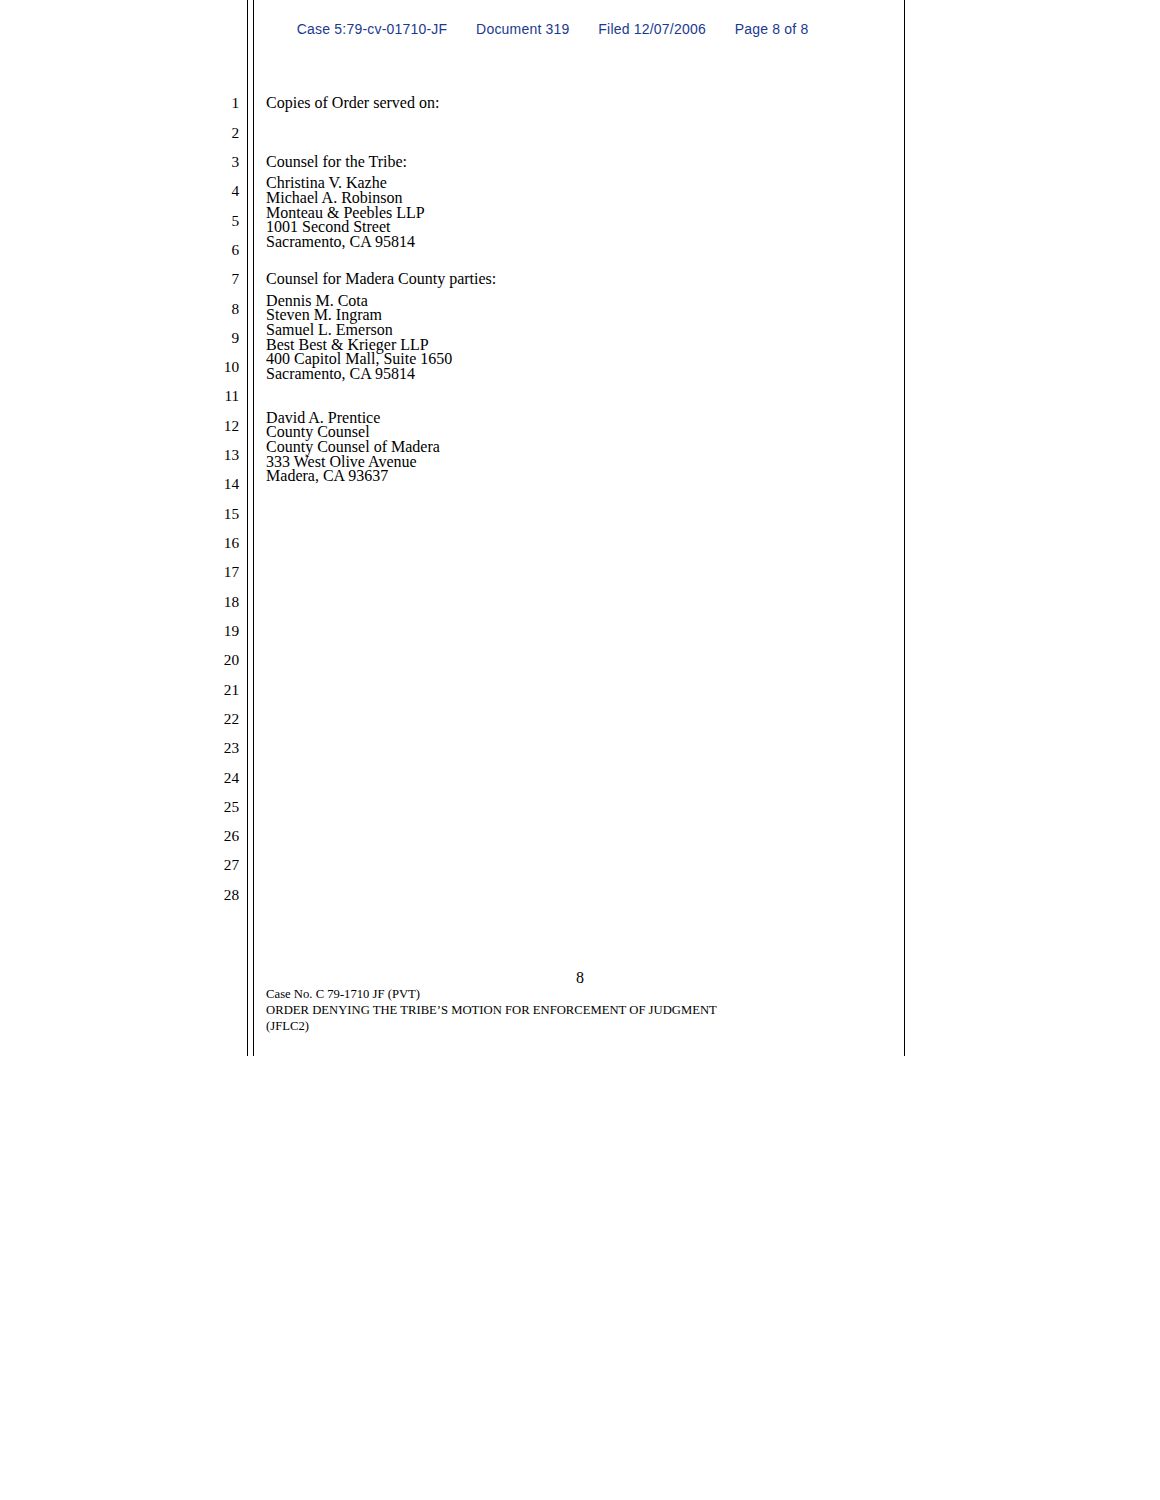Case 5:79-cv-01710-JF Document 319 Filed 12/07/2006 Page 8 of 8
1
2
3
4
5
6
7
8
9
10
11
12
13
14
15
16
17
18
19
20
21
22
23
24
25
26
27
28
Copies of Order served on:
Counsel for the Tribe:
Christina V. Kazhe
Michael A. Robinson
Monteau & Peebles LLP
1001 Second Street
Sacramento, CA 95814
Counsel for Madera County parties:
Dennis M. Cota
Steven M. Ingram
Samuel L. Emerson
Best Best & Krieger LLP
400 Capitol Mall, Suite 1650
Sacramento, CA 95814
David A. Prentice
County Counsel
County Counsel of Madera
333 West Olive Avenue
Madera, CA 93637
8
Case No. C 79-1710 JF (PVT)
Order denying the Tribe’s motion for enforcement of judgment
(JFLC2)